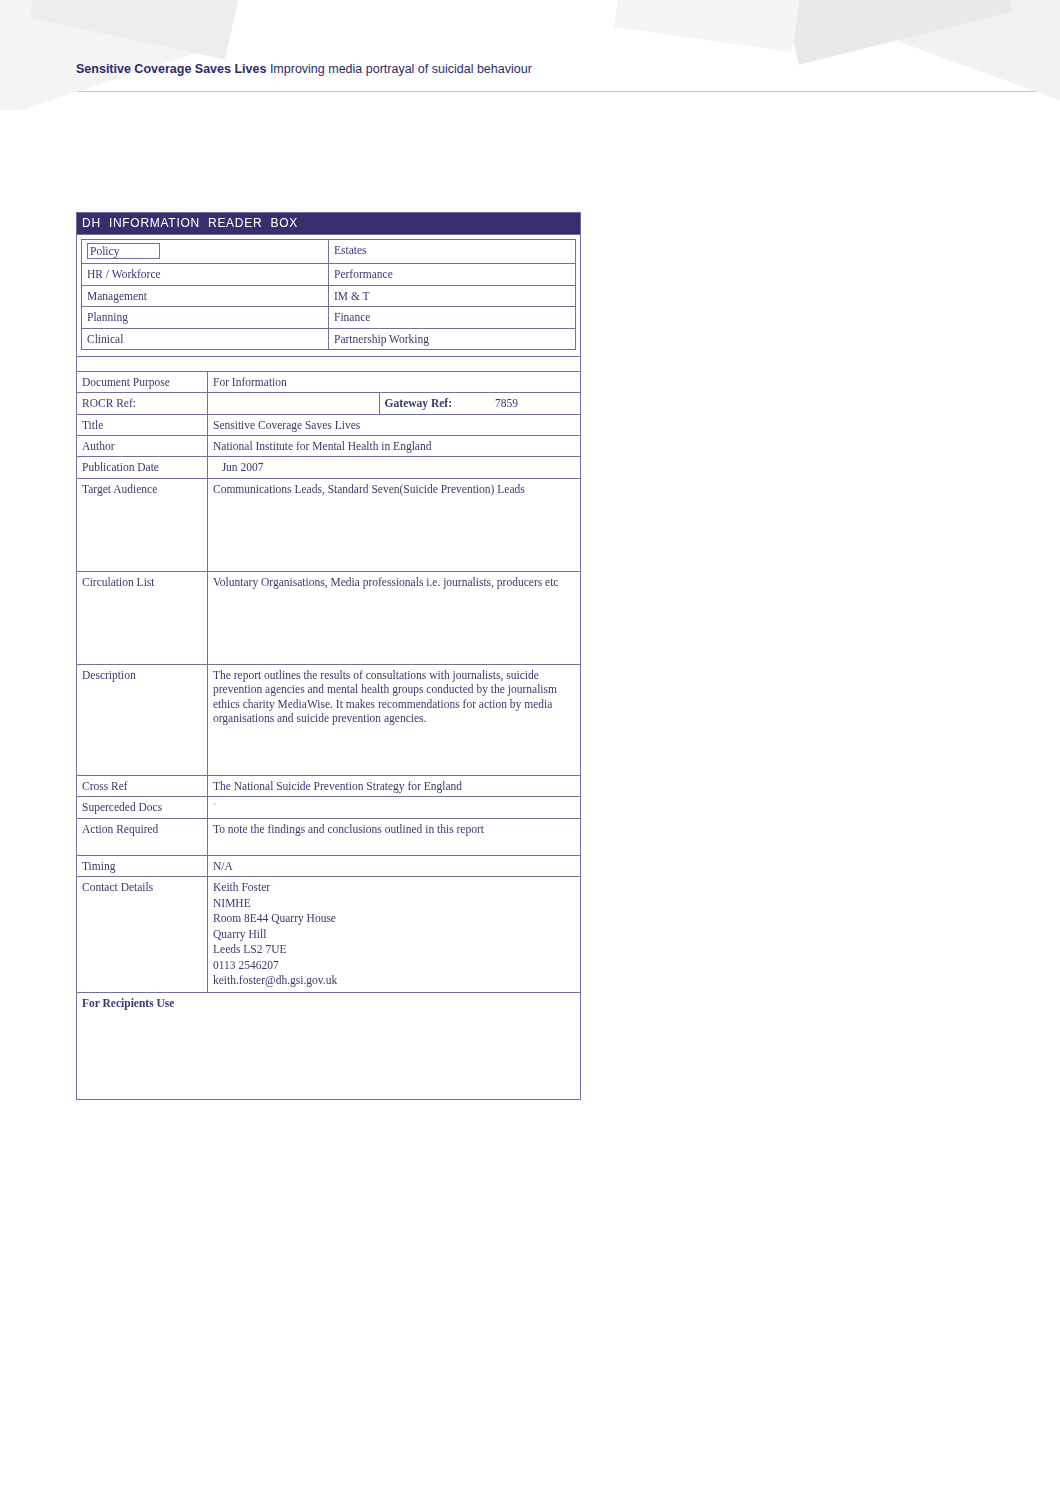Sensitive Coverage Saves Lives Improving media portrayal of suicidal behaviour
| DH INFORMATION READER BOX |
| / Policy / Estates / / HR / Workforce / Performance / / Management / IM & T / / Planning / Finance / / Clinical / Partnership Working / |
| Document Purpose | For Information |
| ROCR Ref: | / / Gateway Ref: 7859 / |
| Title | Sensitive Coverage Saves Lives |
| Author | National Institute for Mental Health in England |
| Publication Date | Jun 2007 |
| Target Audience | Communications Leads, Standard Seven(Suicide Prevention) Leads |
| Circulation List | Voluntary Organisations, Media professionals i.e. journalists, producers etc |
| Description | The report outlines the results of consultations with journalists, suicide prevention agencies and mental health groups conducted by the journalism ethics charity MediaWise. It makes recommendations for action by media organisations and suicide prevention agencies. |
| Cross Ref | The National Suicide Prevention Strategy for England |
| Superceded Docs | ` |
| Action Required | To note the findings and conclusions outlined in this report |
| Timing | N/A |
| Contact Details | Keith Foster NIMHE Room 8E44 Quarry House Quarry Hill Leeds LS2 7UE 0113 2546207 keith.foster@dh.gsi.gov.uk |
| For Recipients Use |